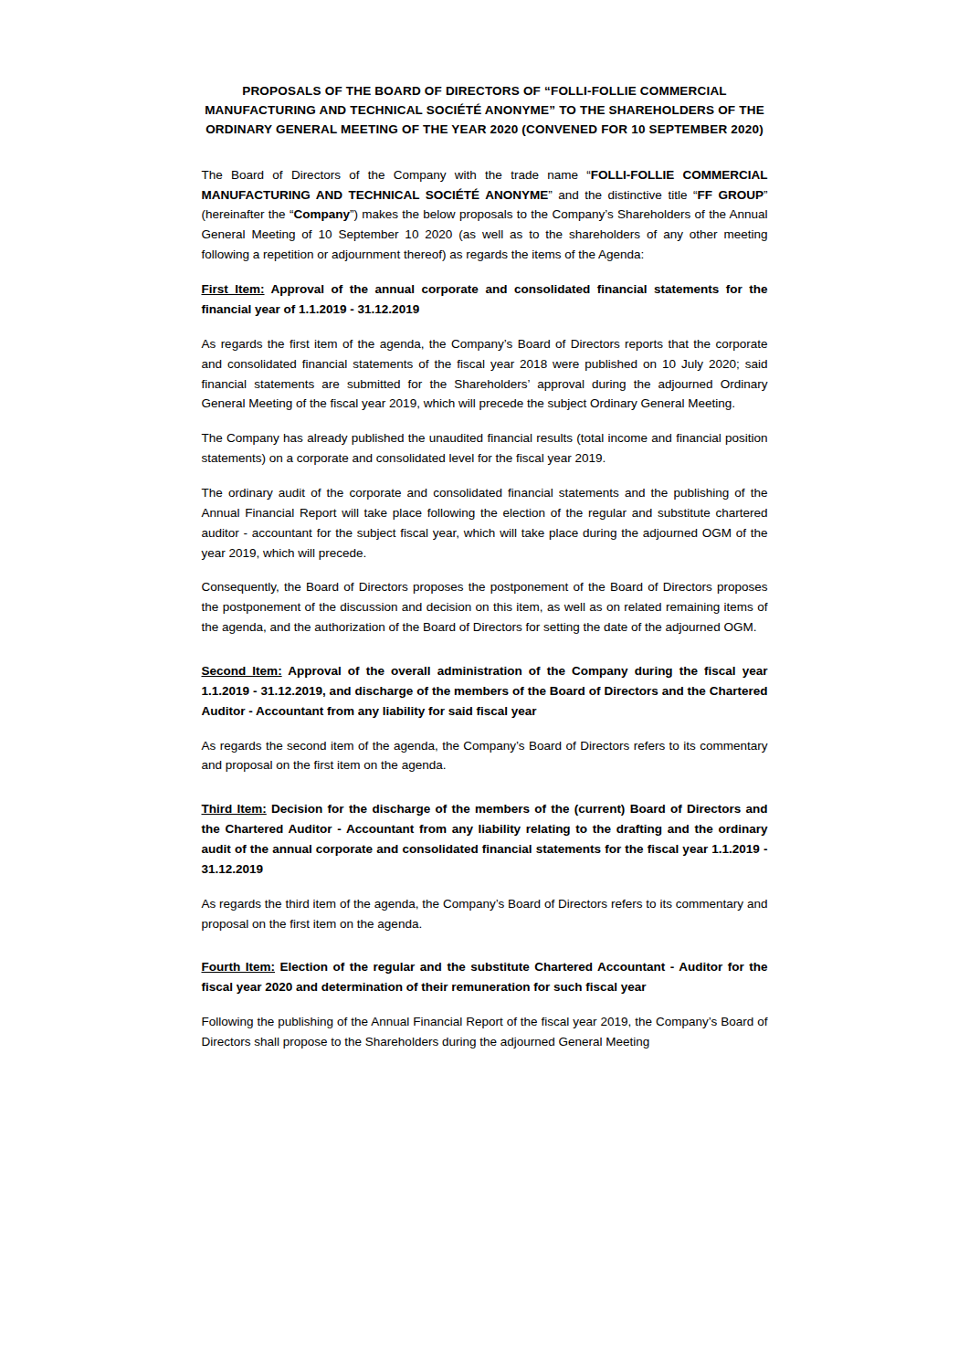PROPOSALS OF THE BOARD OF DIRECTORS OF “FOLLI-FOLLIE COMMERCIAL MANUFACTURING AND TECHNICAL SOCIÉTÉ ANONYME” TO THE SHAREHOLDERS OF THE ORDINARY GENERAL MEETING OF THE YEAR 2020 (CONVENED FOR 10 SEPTEMBER 2020)
The Board of Directors of the Company with the trade name “FOLLI-FOLLIE COMMERCIAL MANUFACTURING AND TECHNICAL SOCIÉTÉ ANONYME” and the distinctive title “FF GROUP” (hereinafter the “Company”) makes the below proposals to the Company’s Shareholders of the Annual General Meeting of 10 September 10 2020 (as well as to the shareholders of any other meeting following a repetition or adjournment thereof) as regards the items of the Agenda:
First Item: Approval of the annual corporate and consolidated financial statements for the financial year of 1.1.2019 - 31.12.2019
As regards the first item of the agenda, the Company’s Board of Directors reports that the corporate and consolidated financial statements of the fiscal year 2018 were published on 10 July 2020; said financial statements are submitted for the Shareholders’ approval during the adjourned Ordinary General Meeting of the fiscal year 2019, which will precede the subject Ordinary General Meeting.
The Company has already published the unaudited financial results (total income and financial position statements) on a corporate and consolidated level for the fiscal year 2019.
The ordinary audit of the corporate and consolidated financial statements and the publishing of the Annual Financial Report will take place following the election of the regular and substitute chartered auditor - accountant for the subject fiscal year, which will take place during the adjourned OGM of the year 2019, which will precede.
Consequently, the Board of Directors proposes the postponement of the Board of Directors proposes the postponement of the discussion and decision on this item, as well as on related remaining items of the agenda, and the authorization of the Board of Directors for setting the date of the adjourned OGM.
Second Item: Approval of the overall administration of the Company during the fiscal year 1.1.2019 - 31.12.2019, and discharge of the members of the Board of Directors and the Chartered Auditor - Accountant from any liability for said fiscal year
As regards the second item of the agenda, the Company’s Board of Directors refers to its commentary and proposal on the first item on the agenda.
Third Item: Decision for the discharge of the members of the (current) Board of Directors and the Chartered Auditor - Accountant from any liability relating to the drafting and the ordinary audit of the annual corporate and consolidated financial statements for the fiscal year 1.1.2019 - 31.12.2019
As regards the third item of the agenda, the Company’s Board of Directors refers to its commentary and proposal on the first item on the agenda.
Fourth Item: Election of the regular and the substitute Chartered Accountant - Auditor for the fiscal year 2020 and determination of their remuneration for such fiscal year
Following the publishing of the Annual Financial Report of the fiscal year 2019, the Company’s Board of Directors shall propose to the Shareholders during the adjourned General Meeting